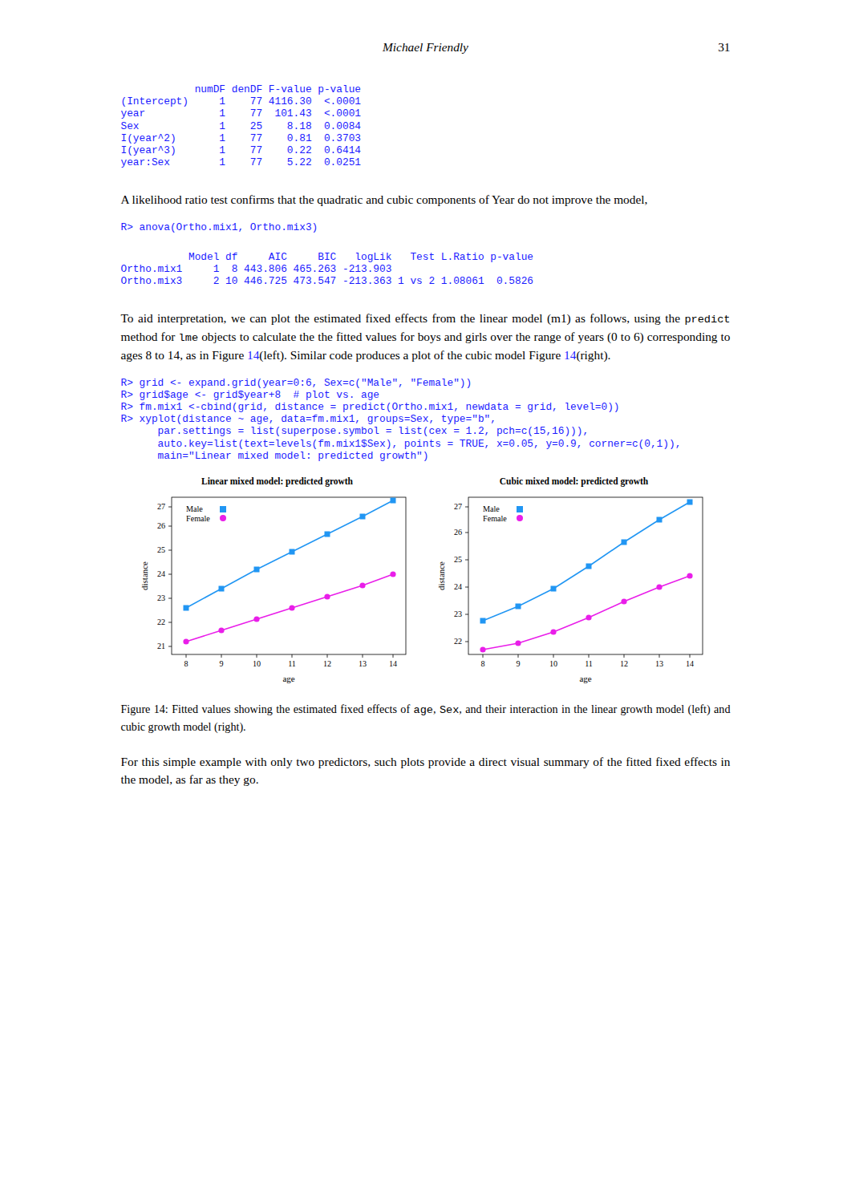Michael Friendly 31
            numDF denDF F-value p-value
(Intercept)     1    77 4116.30  <.0001
year            1    77  101.43  <.0001
Sex             1    25    8.18  0.0084
I(year^2)       1    77    0.81  0.3703
I(year^3)       1    77    0.22  0.6414
year:Sex        1    77    5.22  0.0251
A likelihood ratio test confirms that the quadratic and cubic components of Year do not improve the model,
R> anova(Ortho.mix1, Ortho.mix3)
           Model df     AIC     BIC   logLik   Test L.Ratio p-value
Ortho.mix1     1  8 443.806 465.263 -213.903
Ortho.mix3     2 10 446.725 473.547 -213.363 1 vs 2 1.08061  0.5826
To aid interpretation, we can plot the estimated fixed effects from the linear model (m1) as follows, using the predict method for lme objects to calculate the the fitted values for boys and girls over the range of years (0 to 6) corresponding to ages 8 to 14, as in Figure 14(left). Similar code produces a plot of the cubic model Figure 14(right).
R> grid <- expand.grid(year=0:6, Sex=c("Male", "Female"))
R> grid$age <- grid$year+8  # plot vs. age
R> fm.mix1 <-cbind(grid, distance = predict(Ortho.mix1, newdata = grid, level=0))
R> xyplot(distance ~ age, data=fm.mix1, groups=Sex, type="b",
      par.settings = list(superpose.symbol = list(cex = 1.2, pch=c(15,16))),
      auto.key=list(text=levels(fm.mix1$Sex), points = TRUE, x=0.05, y=0.9, corner=c(0,1)),
      main="Linear mixed model: predicted growth")
Linear mixed model: predicted growth
21 22 23 24 25 26 27 8 9 10 11 12 13 14 age distance Male Female
Cubic mixed model: predicted growth
22 23 24 25 26 27 8 9 10 11 12 13 14 age distance Male Female
Figure 14: Fitted values showing the estimated fixed effects of age, Sex, and their interaction in the linear growth model (left) and cubic growth model (right).
For this simple example with only two predictors, such plots provide a direct visual summary of the fitted fixed effects in the model, as far as they go.